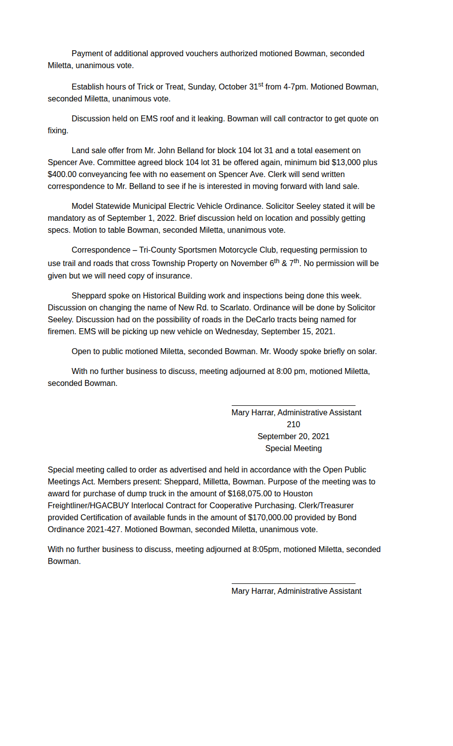Payment of additional approved vouchers authorized motioned Bowman, seconded Miletta, unanimous vote.
Establish hours of Trick or Treat, Sunday, October 31st from 4-7pm. Motioned Bowman, seconded Miletta, unanimous vote.
Discussion held on EMS roof and it leaking. Bowman will call contractor to get quote on fixing.
Land sale offer from Mr. John Belland for block 104 lot 31 and a total easement on Spencer Ave. Committee agreed block 104 lot 31 be offered again, minimum bid $13,000 plus $400.00 conveyancing fee with no easement on Spencer Ave. Clerk will send written correspondence to Mr. Belland to see if he is interested in moving forward with land sale.
Model Statewide Municipal Electric Vehicle Ordinance. Solicitor Seeley stated it will be mandatory as of September 1, 2022. Brief discussion held on location and possibly getting specs. Motion to table Bowman, seconded Miletta, unanimous vote.
Correspondence – Tri-County Sportsmen Motorcycle Club, requesting permission to use trail and roads that cross Township Property on November 6th & 7th. No permission will be given but we will need copy of insurance.
Sheppard spoke on Historical Building work and inspections being done this week. Discussion on changing the name of New Rd. to Scarlato. Ordinance will be done by Solicitor Seeley. Discussion had on the possibility of roads in the DeCarlo tracts being named for firemen. EMS will be picking up new vehicle on Wednesday, September 15, 2021.
Open to public motioned Miletta, seconded Bowman. Mr. Woody spoke briefly on solar.
With no further business to discuss, meeting adjourned at 8:00 pm, motioned Miletta, seconded Bowman.
Mary Harrar, Administrative Assistant
210
September 20, 2021
Special Meeting
Special meeting called to order as advertised and held in accordance with the Open Public Meetings Act. Members present: Sheppard, Milletta, Bowman. Purpose of the meeting was to award for purchase of dump truck in the amount of $168,075.00 to Houston Freightliner/HGACBUY Interlocal Contract for Cooperative Purchasing. Clerk/Treasurer provided Certification of available funds in the amount of $170,000.00 provided by Bond Ordinance 2021-427. Motioned Bowman, seconded Miletta, unanimous vote.
With no further business to discuss, meeting adjourned at 8:05pm, motioned Miletta, seconded Bowman.
Mary Harrar, Administrative Assistant